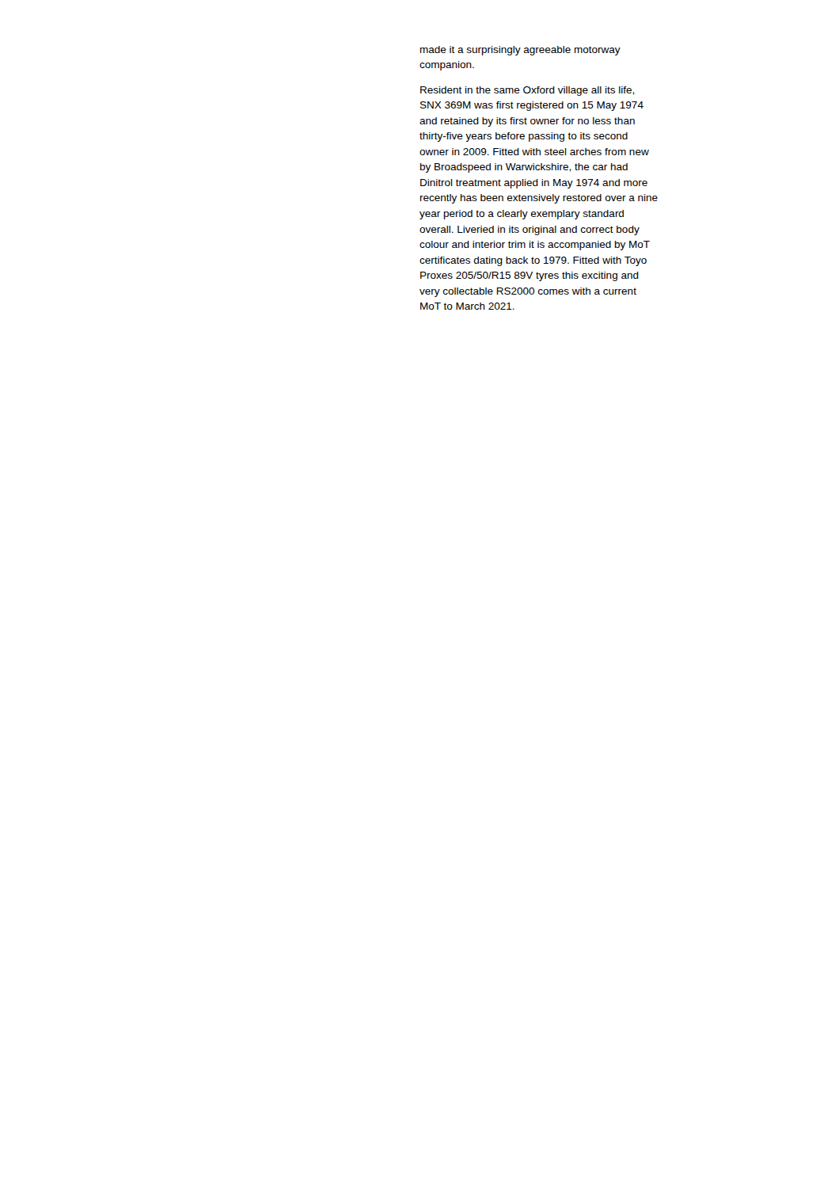made it a surprisingly agreeable motorway companion.
Resident in the same Oxford village all its life, SNX 369M was first registered on 15 May 1974 and retained by its first owner for no less than thirty-five years before passing to its second owner in 2009. Fitted with steel arches from new by Broadspeed in Warwickshire, the car had Dinitrol treatment applied in May 1974 and more recently has been extensively restored over a nine year period to a clearly exemplary standard overall. Liveried in its original and correct body colour and interior trim it is accompanied by MoT certificates dating back to 1979. Fitted with Toyo Proxes 205/50/R15 89V tyres this exciting and very collectable RS2000 comes with a current MoT to March 2021.